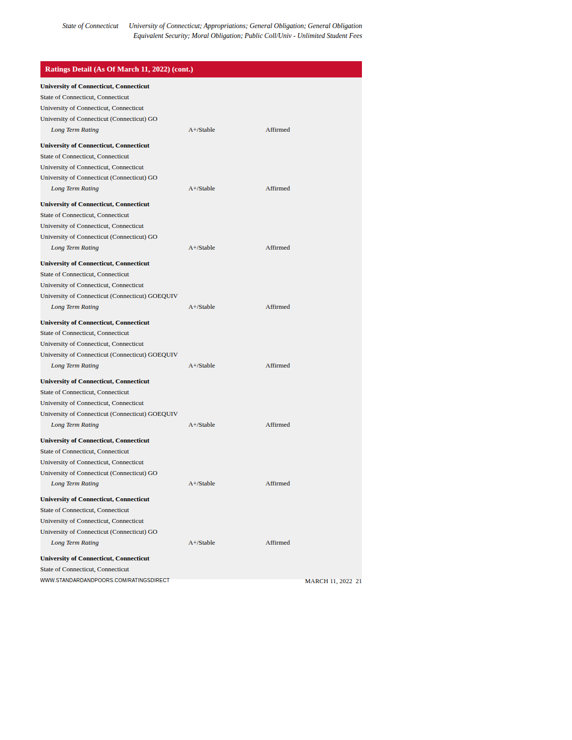State of Connecticut University of Connecticut; Appropriations; General Obligation; General Obligation
Equivalent Security; Moral Obligation; Public Coll/Univ - Unlimited Student Fees
Ratings Detail (As Of March 11, 2022) (cont.)
| University of Connecticut, Connecticut | | |
| State of Connecticut, Connecticut | | |
| University of Connecticut, Connecticut | | |
| University of Connecticut (Connecticut) GO | | |
| Long Term Rating | A+/Stable | Affirmed |
| University of Connecticut, Connecticut | | |
| State of Connecticut, Connecticut | | |
| University of Connecticut, Connecticut | | |
| University of Connecticut (Connecticut) GO | | |
| Long Term Rating | A+/Stable | Affirmed |
| University of Connecticut, Connecticut | | |
| State of Connecticut, Connecticut | | |
| University of Connecticut, Connecticut | | |
| University of Connecticut (Connecticut) GO | | |
| Long Term Rating | A+/Stable | Affirmed |
| University of Connecticut, Connecticut | | |
| State of Connecticut, Connecticut | | |
| University of Connecticut, Connecticut | | |
| University of Connecticut (Connecticut) GOEQUIV | | |
| Long Term Rating | A+/Stable | Affirmed |
| University of Connecticut, Connecticut | | |
| State of Connecticut, Connecticut | | |
| University of Connecticut, Connecticut | | |
| University of Connecticut (Connecticut) GOEQUIV | | |
| Long Term Rating | A+/Stable | Affirmed |
| University of Connecticut, Connecticut | | |
| State of Connecticut, Connecticut | | |
| University of Connecticut, Connecticut | | |
| University of Connecticut (Connecticut) GOEQUIV | | |
| Long Term Rating | A+/Stable | Affirmed |
| University of Connecticut, Connecticut | | |
| State of Connecticut, Connecticut | | |
| University of Connecticut, Connecticut | | |
| University of Connecticut (Connecticut) GO | | |
| Long Term Rating | A+/Stable | Affirmed |
| University of Connecticut, Connecticut | | |
| State of Connecticut, Connecticut | | |
| University of Connecticut, Connecticut | | |
| University of Connecticut (Connecticut) GO | | |
| Long Term Rating | A+/Stable | Affirmed |
| University of Connecticut, Connecticut | | |
| State of Connecticut, Connecticut | | |
WWW.STANDARDANDPOORS.COM/RATINGSDIRECT MARCH 11, 2022 21